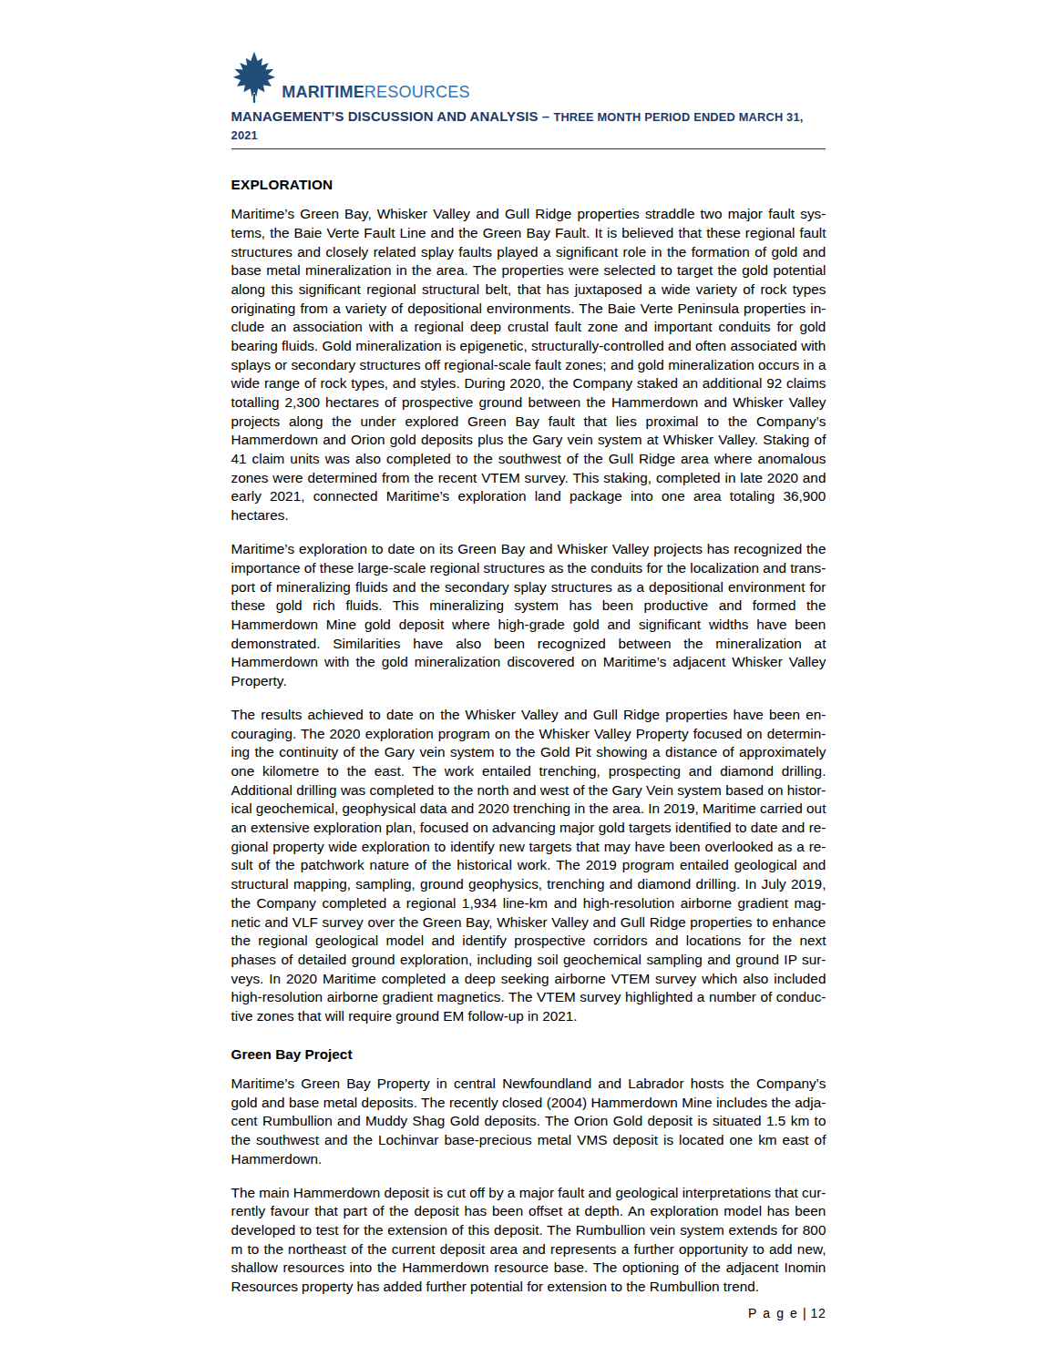MARITIME RESOURCES
MANAGEMENT’S DISCUSSION AND ANALYSIS – THREE MONTH PERIOD ENDED MARCH 31, 2021
EXPLORATION
Maritime’s Green Bay, Whisker Valley and Gull Ridge properties straddle two major fault systems, the Baie Verte Fault Line and the Green Bay Fault. It is believed that these regional fault structures and closely related splay faults played a significant role in the formation of gold and base metal mineralization in the area. The properties were selected to target the gold potential along this significant regional structural belt, that has juxtaposed a wide variety of rock types originating from a variety of depositional environments. The Baie Verte Peninsula properties include an association with a regional deep crustal fault zone and important conduits for gold bearing fluids. Gold mineralization is epigenetic, structurally-controlled and often associated with splays or secondary structures off regional-scale fault zones; and gold mineralization occurs in a wide range of rock types, and styles. During 2020, the Company staked an additional 92 claims totalling 2,300 hectares of prospective ground between the Hammerdown and Whisker Valley projects along the under explored Green Bay fault that lies proximal to the Company’s Hammerdown and Orion gold deposits plus the Gary vein system at Whisker Valley. Staking of 41 claim units was also completed to the southwest of the Gull Ridge area where anomalous zones were determined from the recent VTEM survey. This staking, completed in late 2020 and early 2021, connected Maritime’s exploration land package into one area totaling 36,900 hectares.
Maritime’s exploration to date on its Green Bay and Whisker Valley projects has recognized the importance of these large-scale regional structures as the conduits for the localization and transport of mineralizing fluids and the secondary splay structures as a depositional environment for these gold rich fluids. This mineralizing system has been productive and formed the Hammerdown Mine gold deposit where high-grade gold and significant widths have been demonstrated. Similarities have also been recognized between the mineralization at Hammerdown with the gold mineralization discovered on Maritime’s adjacent Whisker Valley Property.
The results achieved to date on the Whisker Valley and Gull Ridge properties have been encouraging. The 2020 exploration program on the Whisker Valley Property focused on determining the continuity of the Gary vein system to the Gold Pit showing a distance of approximately one kilometre to the east. The work entailed trenching, prospecting and diamond drilling. Additional drilling was completed to the north and west of the Gary Vein system based on historical geochemical, geophysical data and 2020 trenching in the area. In 2019, Maritime carried out an extensive exploration plan, focused on advancing major gold targets identified to date and regional property wide exploration to identify new targets that may have been overlooked as a result of the patchwork nature of the historical work. The 2019 program entailed geological and structural mapping, sampling, ground geophysics, trenching and diamond drilling. In July 2019, the Company completed a regional 1,934 line-km and high-resolution airborne gradient magnetic and VLF survey over the Green Bay, Whisker Valley and Gull Ridge properties to enhance the regional geological model and identify prospective corridors and locations for the next phases of detailed ground exploration, including soil geochemical sampling and ground IP surveys. In 2020 Maritime completed a deep seeking airborne VTEM survey which also included high-resolution airborne gradient magnetics. The VTEM survey highlighted a number of conductive zones that will require ground EM follow-up in 2021.
Green Bay Project
Maritime’s Green Bay Property in central Newfoundland and Labrador hosts the Company’s gold and base metal deposits. The recently closed (2004) Hammerdown Mine includes the adjacent Rumbullion and Muddy Shag Gold deposits. The Orion Gold deposit is situated 1.5 km to the southwest and the Lochinvar base-precious metal VMS deposit is located one km east of Hammerdown.
The main Hammerdown deposit is cut off by a major fault and geological interpretations that currently favour that part of the deposit has been offset at depth. An exploration model has been developed to test for the extension of this deposit. The Rumbullion vein system extends for 800 m to the northeast of the current deposit area and represents a further opportunity to add new, shallow resources into the Hammerdown resource base. The optioning of the adjacent Inomin Resources property has added further potential for extension to the Rumbullion trend.
P a g e | 12